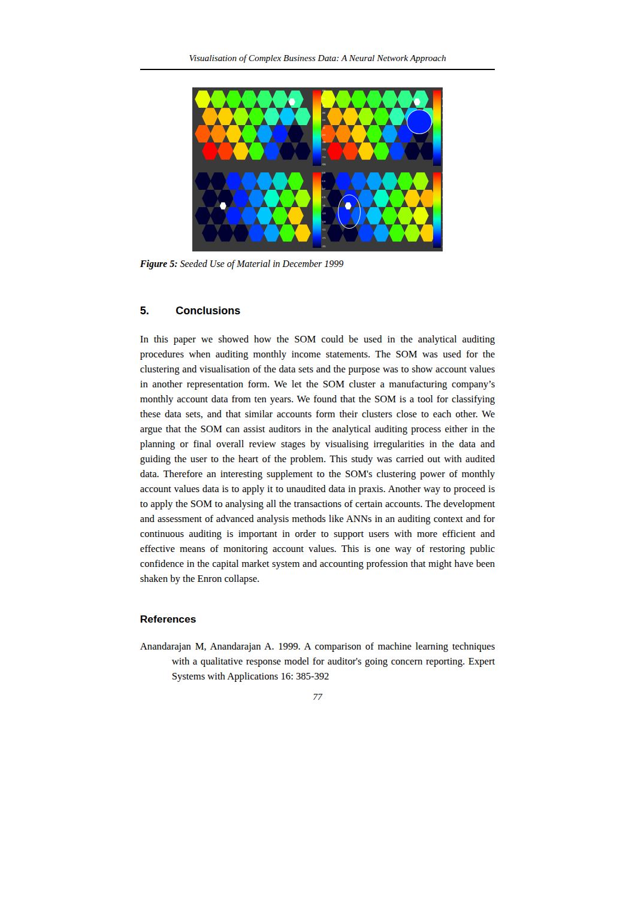Visualisation of Complex Business Data: A Neural Network Approach
834658482306 130-46-222-398 -574-750-926
834652849133078 1737-250-436-616 -866-981-1
0.800.310.670.78 -99-119-138-155 -175-195
0.08288612618 -62-123-144-164 -180-200
Figure 5: Seeded Use of Material in December 1999
5. Conclusions
In this paper we showed how the SOM could be used in the analytical auditing procedures when auditing monthly income statements. The SOM was used for the clustering and visualisation of the data sets and the purpose was to show account values in another representation form. We let the SOM cluster a manufacturing company’s monthly account data from ten years. We found that the SOM is a tool for classifying these data sets, and that similar accounts form their clusters close to each other. We argue that the SOM can assist auditors in the analytical auditing process either in the planning or final overall review stages by visualising irregularities in the data and guiding the user to the heart of the problem. This study was carried out with audited data. Therefore an interesting supplement to the SOM's clustering power of monthly account values data is to apply it to unaudited data in praxis. Another way to proceed is to apply the SOM to analysing all the transactions of certain accounts. The development and assessment of advanced analysis methods like ANNs in an auditing context and for continuous auditing is important in order to support users with more efficient and effective means of monitoring account values. This is one way of restoring public confidence in the capital market system and accounting profession that might have been shaken by the Enron collapse.
References
Anandarajan M, Anandarajan A. 1999. A comparison of machine learning techniques with a qualitative response model for auditor's going concern reporting. Expert Systems with Applications 16: 385-392
77